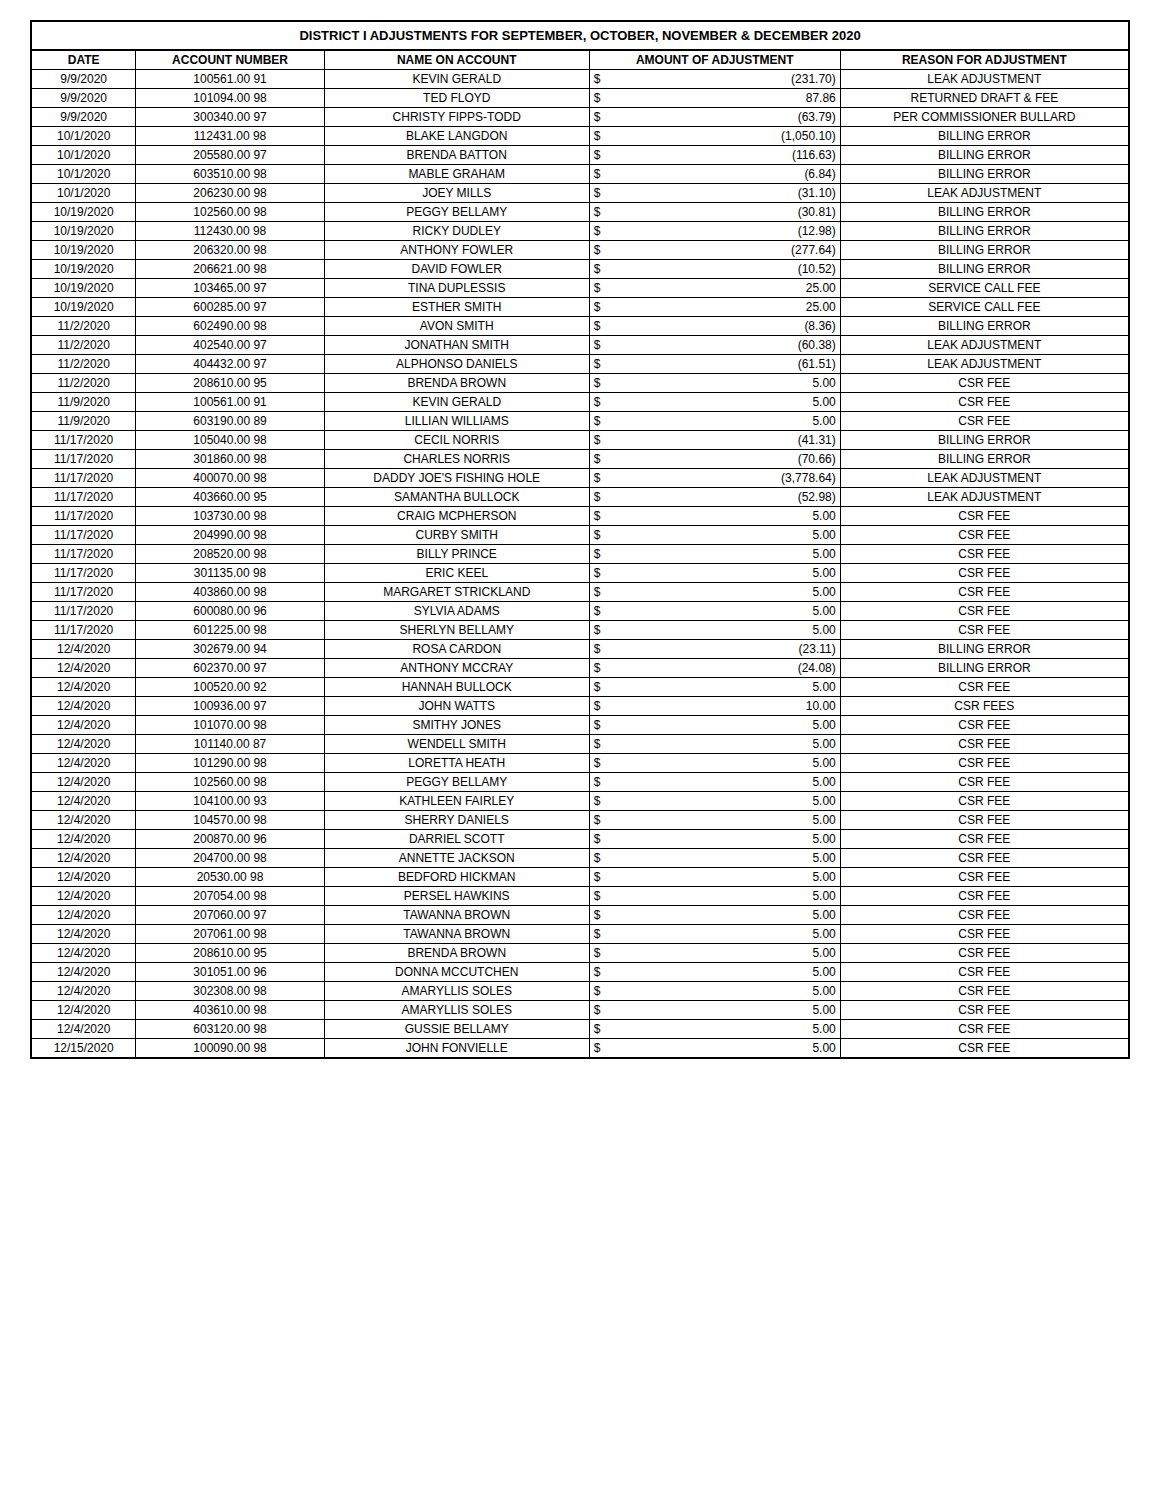DISTRICT I ADJUSTMENTS FOR SEPTEMBER, OCTOBER, NOVEMBER & DECEMBER 2020
| DATE | ACCOUNT NUMBER | NAME ON ACCOUNT | AMOUNT OF ADJUSTMENT | REASON FOR ADJUSTMENT |
| --- | --- | --- | --- | --- |
| 9/9/2020 | 100561.00 91 | KEVIN GERALD | $ (231.70) | LEAK ADJUSTMENT |
| 9/9/2020 | 101094.00 98 | TED FLOYD | $ 87.86 | RETURNED DRAFT & FEE |
| 9/9/2020 | 300340.00 97 | CHRISTY FIPPS-TODD | $ (63.79) | PER COMMISSIONER BULLARD |
| 10/1/2020 | 112431.00 98 | BLAKE LANGDON | $ (1,050.10) | BILLING ERROR |
| 10/1/2020 | 205580.00 97 | BRENDA BATTON | $ (116.63) | BILLING ERROR |
| 10/1/2020 | 603510.00 98 | MABLE GRAHAM | $ (6.84) | BILLING ERROR |
| 10/1/2020 | 206230.00 98 | JOEY MILLS | $ (31.10) | LEAK ADJUSTMENT |
| 10/19/2020 | 102560.00 98 | PEGGY BELLAMY | $ (30.81) | BILLING ERROR |
| 10/19/2020 | 112430.00 98 | RICKY DUDLEY | $ (12.98) | BILLING ERROR |
| 10/19/2020 | 206320.00 98 | ANTHONY FOWLER | $ (277.64) | BILLING ERROR |
| 10/19/2020 | 206621.00 98 | DAVID FOWLER | $ (10.52) | BILLING ERROR |
| 10/19/2020 | 103465.00 97 | TINA DUPLESSIS | $ 25.00 | SERVICE CALL FEE |
| 10/19/2020 | 600285.00 97 | ESTHER SMITH | $ 25.00 | SERVICE CALL FEE |
| 11/2/2020 | 602490.00 98 | AVON SMITH | $ (8.36) | BILLING ERROR |
| 11/2/2020 | 402540.00 97 | JONATHAN SMITH | $ (60.38) | LEAK ADJUSTMENT |
| 11/2/2020 | 404432.00 97 | ALPHONSO DANIELS | $ (61.51) | LEAK ADJUSTMENT |
| 11/2/2020 | 208610.00 95 | BRENDA BROWN | $ 5.00 | CSR FEE |
| 11/9/2020 | 100561.00 91 | KEVIN GERALD | $ 5.00 | CSR FEE |
| 11/9/2020 | 603190.00 89 | LILLIAN WILLIAMS | $ 5.00 | CSR FEE |
| 11/17/2020 | 105040.00 98 | CECIL NORRIS | $ (41.31) | BILLING ERROR |
| 11/17/2020 | 301860.00 98 | CHARLES NORRIS | $ (70.66) | BILLING ERROR |
| 11/17/2020 | 400070.00 98 | DADDY JOE'S FISHING HOLE | $ (3,778.64) | LEAK ADJUSTMENT |
| 11/17/2020 | 403660.00 95 | SAMANTHA BULLOCK | $ (52.98) | LEAK ADJUSTMENT |
| 11/17/2020 | 103730.00 98 | CRAIG MCPHERSON | $ 5.00 | CSR FEE |
| 11/17/2020 | 204990.00 98 | CURBY SMITH | $ 5.00 | CSR FEE |
| 11/17/2020 | 208520.00 98 | BILLY PRINCE | $ 5.00 | CSR FEE |
| 11/17/2020 | 301135.00 98 | ERIC KEEL | $ 5.00 | CSR FEE |
| 11/17/2020 | 403860.00 98 | MARGARET STRICKLAND | $ 5.00 | CSR FEE |
| 11/17/2020 | 600080.00 96 | SYLVIA ADAMS | $ 5.00 | CSR FEE |
| 11/17/2020 | 601225.00 98 | SHERLYN BELLAMY | $ 5.00 | CSR FEE |
| 12/4/2020 | 302679.00 94 | ROSA CARDON | $ (23.11) | BILLING ERROR |
| 12/4/2020 | 602370.00 97 | ANTHONY MCCRAY | $ (24.08) | BILLING ERROR |
| 12/4/2020 | 100520.00 92 | HANNAH BULLOCK | $ 5.00 | CSR FEE |
| 12/4/2020 | 100936.00 97 | JOHN WATTS | $ 10.00 | CSR FEES |
| 12/4/2020 | 101070.00 98 | SMITHY JONES | $ 5.00 | CSR FEE |
| 12/4/2020 | 101140.00 87 | WENDELL SMITH | $ 5.00 | CSR FEE |
| 12/4/2020 | 101290.00 98 | LORETTA HEATH | $ 5.00 | CSR FEE |
| 12/4/2020 | 102560.00 98 | PEGGY BELLAMY | $ 5.00 | CSR FEE |
| 12/4/2020 | 104100.00 93 | KATHLEEN FAIRLEY | $ 5.00 | CSR FEE |
| 12/4/2020 | 104570.00 98 | SHERRY DANIELS | $ 5.00 | CSR FEE |
| 12/4/2020 | 200870.00 96 | DARRIEL SCOTT | $ 5.00 | CSR FEE |
| 12/4/2020 | 204700.00 98 | ANNETTE JACKSON | $ 5.00 | CSR FEE |
| 12/4/2020 | 20530.00 98 | BEDFORD HICKMAN | $ 5.00 | CSR FEE |
| 12/4/2020 | 207054.00 98 | PERSEL HAWKINS | $ 5.00 | CSR FEE |
| 12/4/2020 | 207060.00 97 | TAWANNA BROWN | $ 5.00 | CSR FEE |
| 12/4/2020 | 207061.00 98 | TAWANNA BROWN | $ 5.00 | CSR FEE |
| 12/4/2020 | 208610.00 95 | BRENDA BROWN | $ 5.00 | CSR FEE |
| 12/4/2020 | 301051.00 96 | DONNA MCCUTCHEN | $ 5.00 | CSR FEE |
| 12/4/2020 | 302308.00 98 | AMARYLLIS SOLES | $ 5.00 | CSR FEE |
| 12/4/2020 | 403610.00 98 | AMARYLLIS SOLES | $ 5.00 | CSR FEE |
| 12/4/2020 | 603120.00 98 | GUSSIE BELLAMY | $ 5.00 | CSR FEE |
| 12/15/2020 | 100090.00 98 | JOHN FONVIELLE | $ 5.00 | CSR FEE |